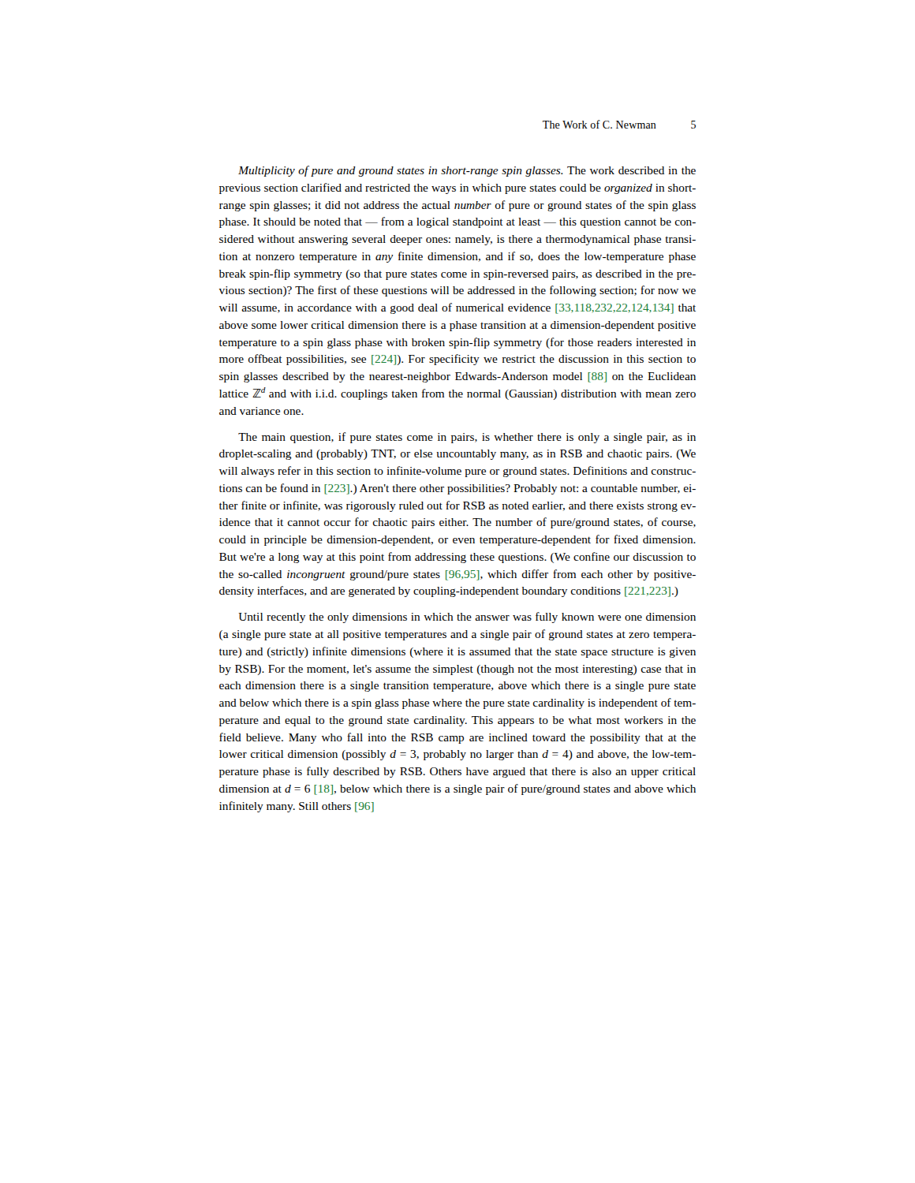The Work of C. Newman 5
Multiplicity of pure and ground states in short-range spin glasses. The work described in the previous section clarified and restricted the ways in which pure states could be organized in short-range spin glasses; it did not address the actual number of pure or ground states of the spin glass phase. It should be noted that — from a logical standpoint at least — this question cannot be considered without answering several deeper ones: namely, is there a thermodynamical phase transition at nonzero temperature in any finite dimension, and if so, does the low-temperature phase break spin-flip symmetry (so that pure states come in spin-reversed pairs, as described in the previous section)? The first of these questions will be addressed in the following section; for now we will assume, in accordance with a good deal of numerical evidence [33,118,232,22,124,134] that above some lower critical dimension there is a phase transition at a dimension-dependent positive temperature to a spin glass phase with broken spin-flip symmetry (for those readers interested in more offbeat possibilities, see [224]). For specificity we restrict the discussion in this section to spin glasses described by the nearest-neighbor Edwards-Anderson model [88] on the Euclidean lattice ℤd and with i.i.d. couplings taken from the normal (Gaussian) distribution with mean zero and variance one.
The main question, if pure states come in pairs, is whether there is only a single pair, as in droplet-scaling and (probably) TNT, or else uncountably many, as in RSB and chaotic pairs. (We will always refer in this section to infinite-volume pure or ground states. Definitions and constructions can be found in [223].) Aren't there other possibilities? Probably not: a countable number, either finite or infinite, was rigorously ruled out for RSB as noted earlier, and there exists strong evidence that it cannot occur for chaotic pairs either. The number of pure/ground states, of course, could in principle be dimension-dependent, or even temperature-dependent for fixed dimension. But we're a long way at this point from addressing these questions. (We confine our discussion to the so-called incongruent ground/pure states [96,95], which differ from each other by positive-density interfaces, and are generated by coupling-independent boundary conditions [221,223].)
Until recently the only dimensions in which the answer was fully known were one dimension (a single pure state at all positive temperatures and a single pair of ground states at zero temperature) and (strictly) infinite dimensions (where it is assumed that the state space structure is given by RSB). For the moment, let's assume the simplest (though not the most interesting) case that in each dimension there is a single transition temperature, above which there is a single pure state and below which there is a spin glass phase where the pure state cardinality is independent of temperature and equal to the ground state cardinality. This appears to be what most workers in the field believe. Many who fall into the RSB camp are inclined toward the possibility that at the lower critical dimension (possibly d = 3, probably no larger than d = 4) and above, the low-temperature phase is fully described by RSB. Others have argued that there is also an upper critical dimension at d = 6 [18], below which there is a single pair of pure/ground states and above which infinitely many. Still others [96]